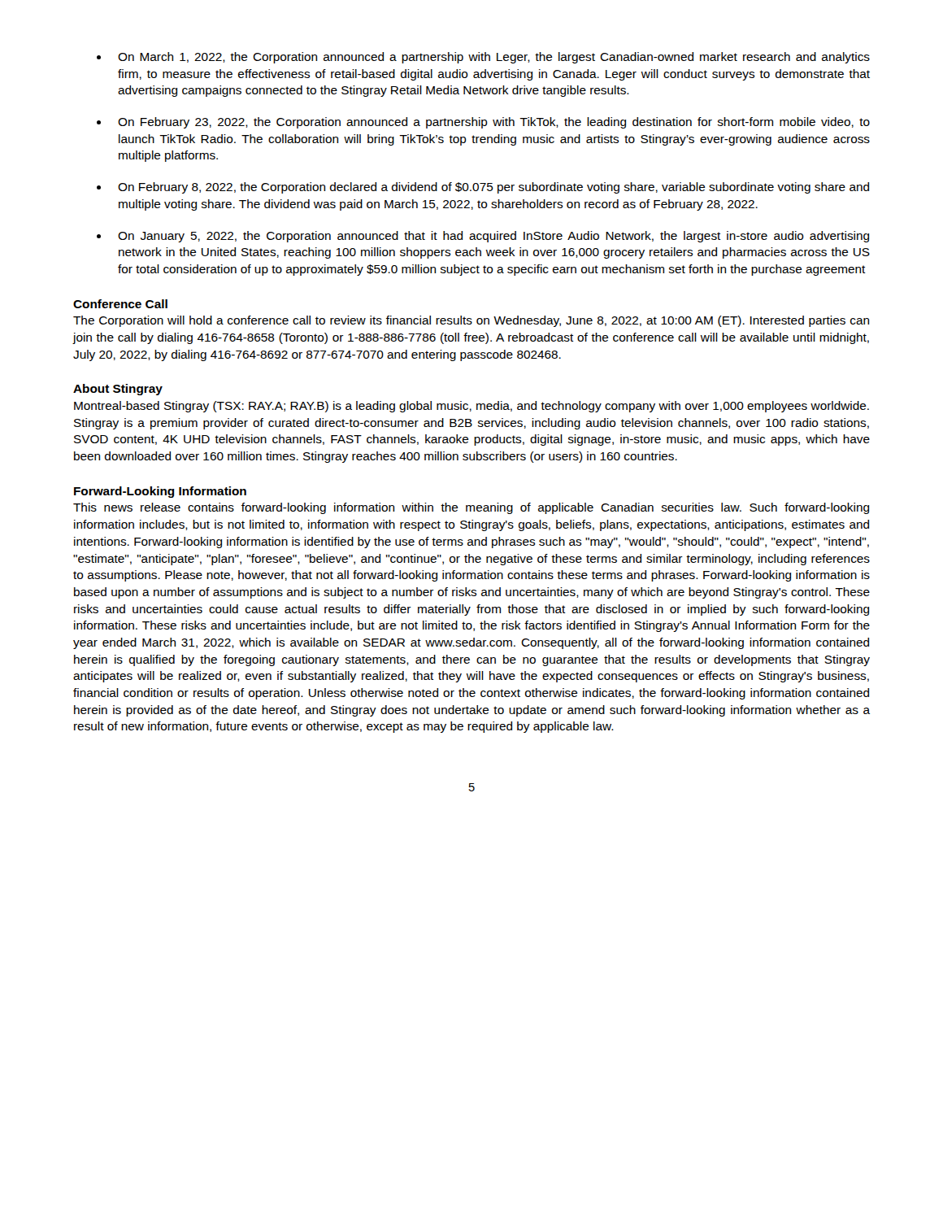On March 1, 2022, the Corporation announced a partnership with Leger, the largest Canadian-owned market research and analytics firm, to measure the effectiveness of retail-based digital audio advertising in Canada. Leger will conduct surveys to demonstrate that advertising campaigns connected to the Stingray Retail Media Network drive tangible results.
On February 23, 2022, the Corporation announced a partnership with TikTok, the leading destination for short-form mobile video, to launch TikTok Radio. The collaboration will bring TikTok’s top trending music and artists to Stingray’s ever-growing audience across multiple platforms.
On February 8, 2022, the Corporation declared a dividend of $0.075 per subordinate voting share, variable subordinate voting share and multiple voting share. The dividend was paid on March 15, 2022, to shareholders on record as of February 28, 2022.
On January 5, 2022, the Corporation announced that it had acquired InStore Audio Network, the largest in-store audio advertising network in the United States, reaching 100 million shoppers each week in over 16,000 grocery retailers and pharmacies across the US for total consideration of up to approximately $59.0 million subject to a specific earn out mechanism set forth in the purchase agreement
Conference Call
The Corporation will hold a conference call to review its financial results on Wednesday, June 8, 2022, at 10:00 AM (ET). Interested parties can join the call by dialing 416-764-8658 (Toronto) or 1-888-886-7786 (toll free). A rebroadcast of the conference call will be available until midnight, July 20, 2022, by dialing 416-764-8692 or 877-674-7070 and entering passcode 802468.
About Stingray
Montreal-based Stingray (TSX: RAY.A; RAY.B) is a leading global music, media, and technology company with over 1,000 employees worldwide. Stingray is a premium provider of curated direct-to-consumer and B2B services, including audio television channels, over 100 radio stations, SVOD content, 4K UHD television channels, FAST channels, karaoke products, digital signage, in-store music, and music apps, which have been downloaded over 160 million times. Stingray reaches 400 million subscribers (or users) in 160 countries.
Forward-Looking Information
This news release contains forward-looking information within the meaning of applicable Canadian securities law. Such forward-looking information includes, but is not limited to, information with respect to Stingray's goals, beliefs, plans, expectations, anticipations, estimates and intentions. Forward-looking information is identified by the use of terms and phrases such as "may", "would", "should", "could", "expect", "intend", "estimate", "anticipate", "plan", "foresee", "believe", and "continue", or the negative of these terms and similar terminology, including references to assumptions. Please note, however, that not all forward-looking information contains these terms and phrases. Forward-looking information is based upon a number of assumptions and is subject to a number of risks and uncertainties, many of which are beyond Stingray's control. These risks and uncertainties could cause actual results to differ materially from those that are disclosed in or implied by such forward-looking information. These risks and uncertainties include, but are not limited to, the risk factors identified in Stingray's Annual Information Form for the year ended March 31, 2022, which is available on SEDAR at www.sedar.com. Consequently, all of the forward-looking information contained herein is qualified by the foregoing cautionary statements, and there can be no guarantee that the results or developments that Stingray anticipates will be realized or, even if substantially realized, that they will have the expected consequences or effects on Stingray's business, financial condition or results of operation. Unless otherwise noted or the context otherwise indicates, the forward-looking information contained herein is provided as of the date hereof, and Stingray does not undertake to update or amend such forward-looking information whether as a result of new information, future events or otherwise, except as may be required by applicable law.
5